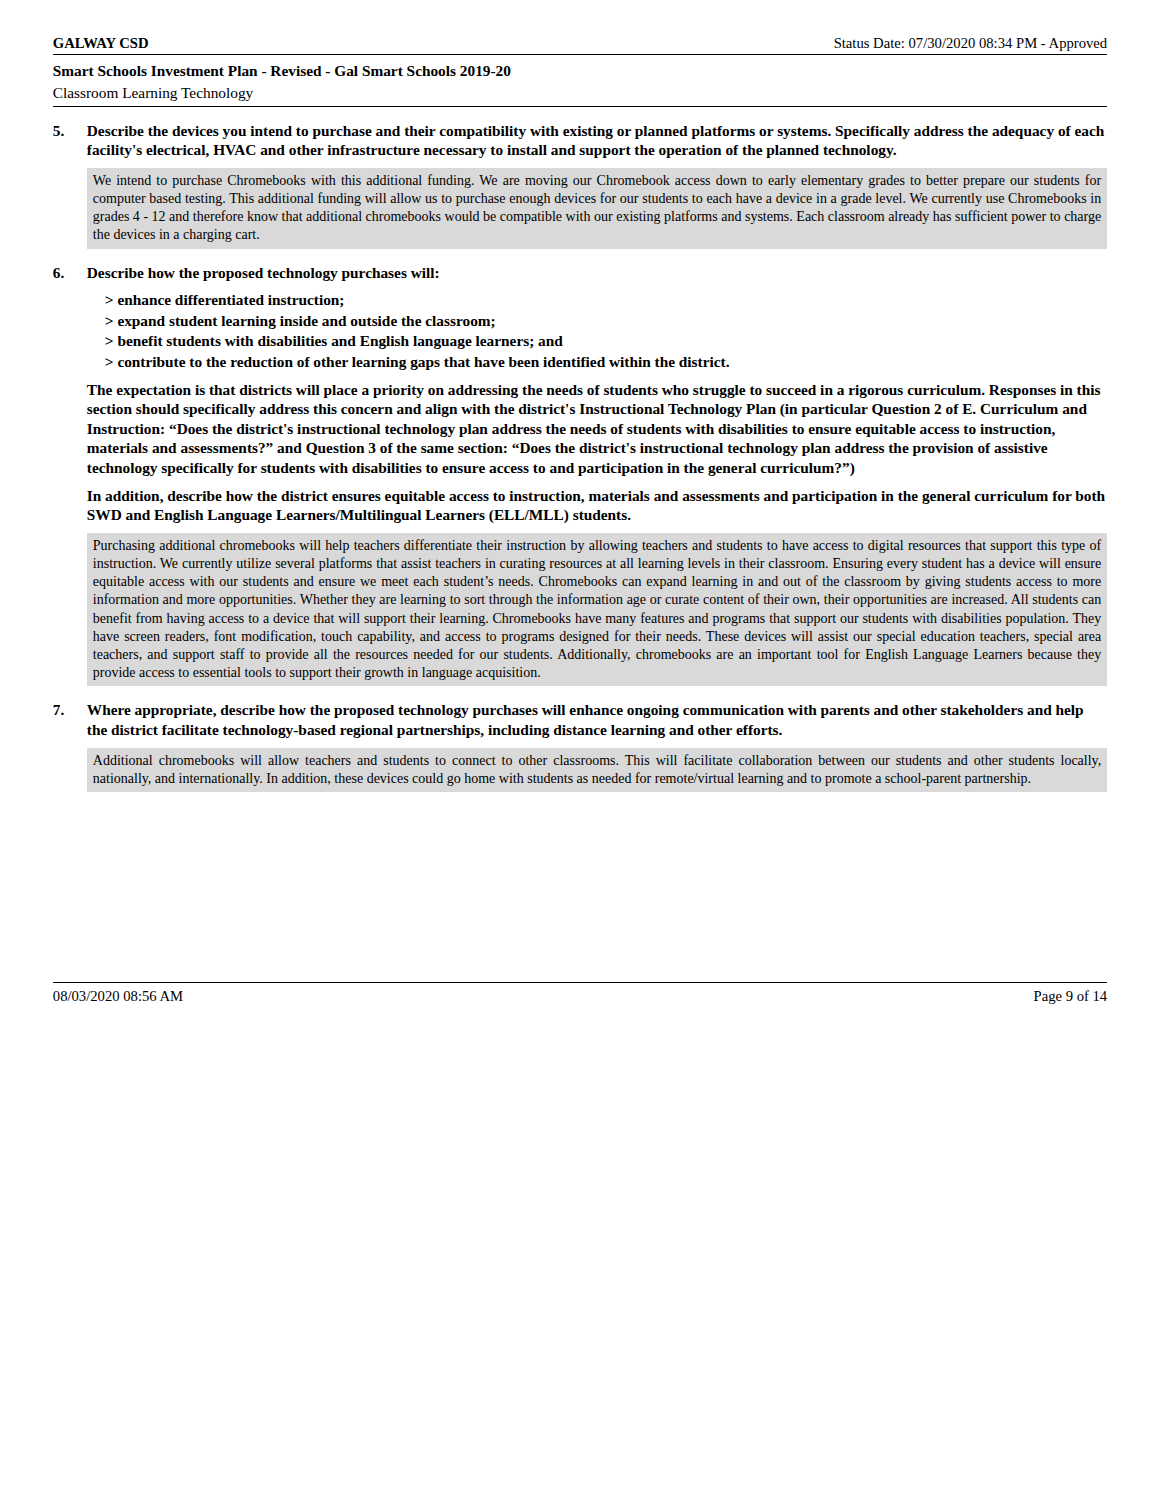GALWAY CSD
Status Date: 07/30/2020 08:34 PM - Approved
Smart Schools Investment Plan - Revised - Gal Smart Schools 2019-20
Classroom Learning Technology
5.
Describe the devices you intend to purchase and their compatibility with existing or planned platforms or systems. Specifically address the adequacy of each facility's electrical, HVAC and other infrastructure necessary to install and support the operation of the planned technology.
We intend to purchase Chromebooks with this additional funding. We are moving our Chromebook access down to early elementary grades to better prepare our students for computer based testing. This additional funding will allow us to purchase enough devices for our students to each have a device in a grade level. We currently use Chromebooks in grades 4 - 12 and therefore know that additional chromebooks would be compatible with our existing platforms and systems. Each classroom already has sufficient power to charge the devices in a charging cart.
6.
Describe how the proposed technology purchases will:
enhance differentiated instruction;
expand student learning inside and outside the classroom;
benefit students with disabilities and English language learners; and
contribute to the reduction of other learning gaps that have been identified within the district.
The expectation is that districts will place a priority on addressing the needs of students who struggle to succeed in a rigorous curriculum. Responses in this section should specifically address this concern and align with the district's Instructional Technology Plan (in particular Question 2 of E. Curriculum and Instruction: “Does the district's instructional technology plan address the needs of students with disabilities to ensure equitable access to instruction, materials and assessments?” and Question 3 of the same section: “Does the district's instructional technology plan address the provision of assistive technology specifically for students with disabilities to ensure access to and participation in the general curriculum?”)
In addition, describe how the district ensures equitable access to instruction, materials and assessments and participation in the general curriculum for both SWD and English Language Learners/Multilingual Learners (ELL/MLL) students.
Purchasing additional chromebooks will help teachers differentiate their instruction by allowing teachers and students to have access to digital resources that support this type of instruction. We currently utilize several platforms that assist teachers in curating resources at all learning levels in their classroom. Ensuring every student has a device will ensure equitable access with our students and ensure we meet each student’s needs. Chromebooks can expand learning in and out of the classroom by giving students access to more information and more opportunities. Whether they are learning to sort through the information age or curate content of their own, their opportunities are increased. All students can benefit from having access to a device that will support their learning. Chromebooks have many features and programs that support our students with disabilities population. They have screen readers, font modification, touch capability, and access to programs designed for their needs. These devices will assist our special education teachers, special area teachers, and support staff to provide all the resources needed for our students. Additionally, chromebooks are an important tool for English Language Learners because they provide access to essential tools to support their growth in language acquisition.
7.
Where appropriate, describe how the proposed technology purchases will enhance ongoing communication with parents and other stakeholders and help the district facilitate technology-based regional partnerships, including distance learning and other efforts.
Additional chromebooks will allow teachers and students to connect to other classrooms. This will facilitate collaboration between our students and other students locally, nationally, and internationally. In addition, these devices could go home with students as needed for remote/virtual learning and to promote a school-parent partnership.
08/03/2020 08:56 AM
Page 9 of 14